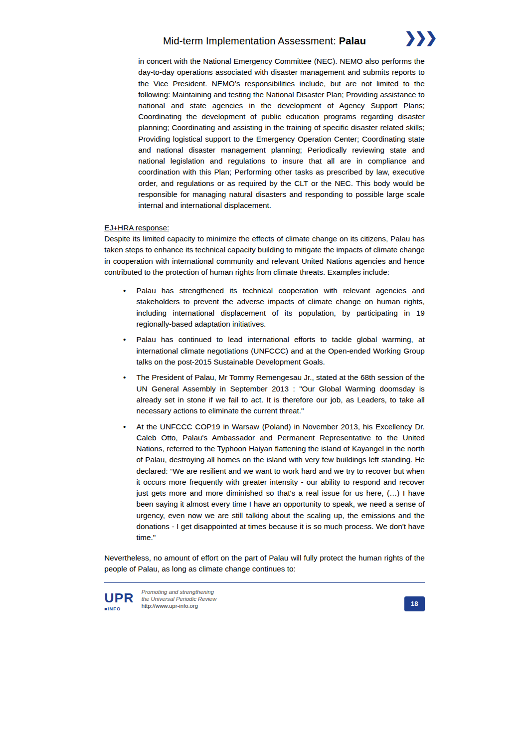❯❯❯
Mid-term Implementation Assessment: Palau
in concert with the National Emergency Committee (NEC). NEMO also performs the day-to-day operations associated with disaster management and submits reports to the Vice President. NEMO’s responsibilities include, but are not limited to the following: Maintaining and testing the National Disaster Plan; Providing assistance to national and state agencies in the development of Agency Support Plans; Coordinating the development of public education programs regarding disaster planning; Coordinating and assisting in the training of specific disaster related skills; Providing logistical support to the Emergency Operation Center; Coordinating state and national disaster management planning; Periodically reviewing state and national legislation and regulations to insure that all are in compliance and coordination with this Plan; Performing other tasks as prescribed by law, executive order, and regulations or as required by the CLT or the NEC. This body would be responsible for managing natural disasters and responding to possible large scale internal and international displacement.
EJ+HRA response:
Despite its limited capacity to minimize the effects of climate change on its citizens, Palau has taken steps to enhance its technical capacity building to mitigate the impacts of climate change in cooperation with international community and relevant United Nations agencies and hence contributed to the protection of human rights from climate threats. Examples include:
Palau has strengthened its technical cooperation with relevant agencies and stakeholders to prevent the adverse impacts of climate change on human rights, including international displacement of its population, by participating in 19 regionally-based adaptation initiatives.
Palau has continued to lead international efforts to tackle global warming, at international climate negotiations (UNFCCC) and at the Open-ended Working Group talks on the post-2015 Sustainable Development Goals.
The President of Palau, Mr Tommy Remengesau Jr., stated at the 68th session of the UN General Assembly in September 2013 : "Our Global Warming doomsday is already set in stone if we fail to act. It is therefore our job, as Leaders, to take all necessary actions to eliminate the current threat."
At the UNFCCC COP19 in Warsaw (Poland) in November 2013, his Excellency Dr. Caleb Otto, Palau's Ambassador and Permanent Representative to the United Nations, referred to the Typhoon Haiyan flattening the island of Kayangel in the north of Palau, destroying all homes on the island with very few buildings left standing. He declared: “We are resilient and we want to work hard and we try to recover but when it occurs more frequently with greater intensity - our ability to respond and recover just gets more and more diminished so that's a real issue for us here, (…) I have been saying it almost every time I have an opportunity to speak, we need a sense of urgency, even now we are still talking about the scaling up, the emissions and the donations - I get disappointed at times because it is so much process. We don't have time."
Nevertheless, no amount of effort on the part of Palau will fully protect the human rights of the people of Palau, as long as climate change continues to:
UPR
■INFO
Promoting and strengthening
the Universal Periodic Review
http://www.upr-info.org
18